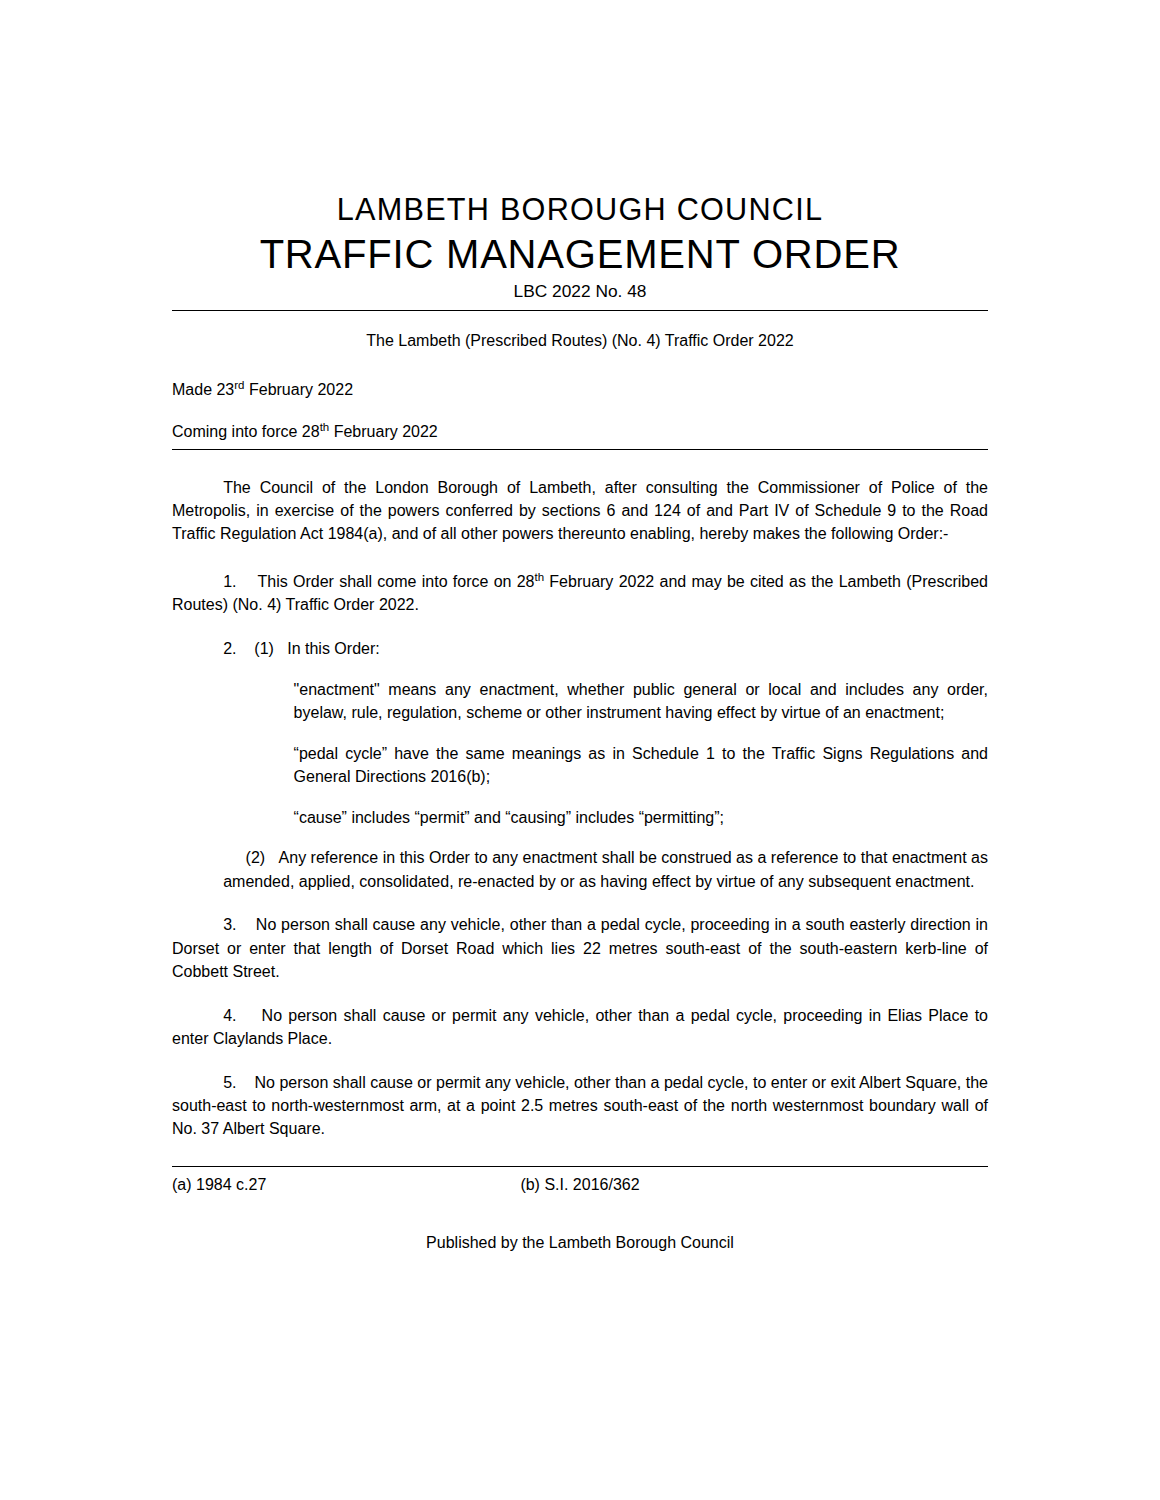LAMBETH BOROUGH COUNCIL
TRAFFIC MANAGEMENT ORDER
LBC 2022 No. 48
The Lambeth (Prescribed Routes) (No. 4) Traffic Order 2022
Made 23rd February 2022
Coming into force 28th February 2022
The Council of the London Borough of Lambeth, after consulting the Commissioner of Police of the Metropolis, in exercise of the powers conferred by sections 6 and 124 of and Part IV of Schedule 9 to the Road Traffic Regulation Act 1984(a), and of all other powers thereunto enabling, hereby makes the following Order:-
1. This Order shall come into force on 28th February 2022 and may be cited as the Lambeth (Prescribed Routes) (No. 4) Traffic Order 2022.
2. (1) In this Order:
"enactment" means any enactment, whether public general or local and includes any order, byelaw, rule, regulation, scheme or other instrument having effect by virtue of an enactment;
“pedal cycle” have the same meanings as in Schedule 1 to the Traffic Signs Regulations and General Directions 2016(b);
“cause” includes “permit” and “causing” includes “permitting”;
(2) Any reference in this Order to any enactment shall be construed as a reference to that enactment as amended, applied, consolidated, re-enacted by or as having effect by virtue of any subsequent enactment.
3. No person shall cause any vehicle, other than a pedal cycle, proceeding in a south easterly direction in Dorset or enter that length of Dorset Road which lies 22 metres south-east of the south-eastern kerb-line of Cobbett Street.
4. No person shall cause or permit any vehicle, other than a pedal cycle, proceeding in Elias Place to enter Claylands Place.
5. No person shall cause or permit any vehicle, other than a pedal cycle, to enter or exit Albert Square, the south-east to north-westernmost arm, at a point 2.5 metres south-east of the north westernmost boundary wall of No. 37 Albert Square.
| (a) 1984 c.27 | (b) S.I. 2016/362 | |
Published by the Lambeth Borough Council